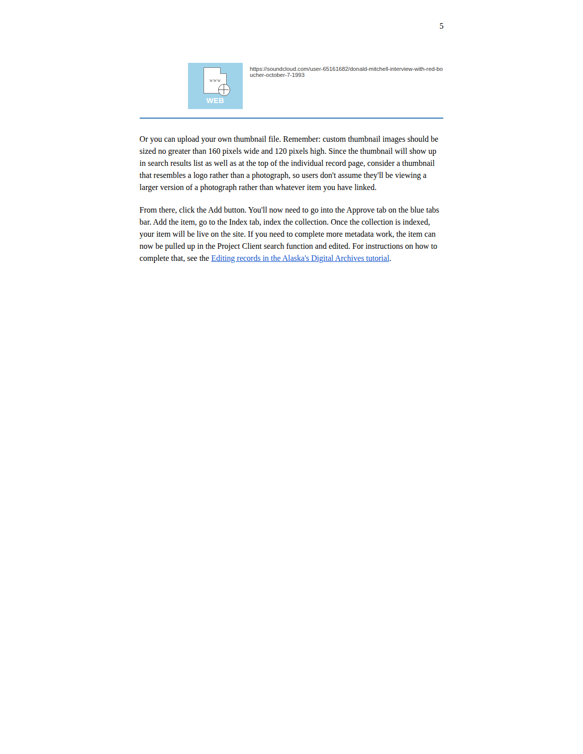5
www
WEB
https://soundcloud.com/user-65161682/donald-mitchell-interview-with-red-boucher-october-7-1993
Or you can upload your own thumbnail file. Remember: custom thumbnail images should be sized no greater than 160 pixels wide and 120 pixels high. Since the thumbnail will show up in search results list as well as at the top of the individual record page, consider a thumbnail that resembles a logo rather than a photograph, so users don't assume they'll be viewing a larger version of a photograph rather than whatever item you have linked.
From there, click the Add button. You'll now need to go into the Approve tab on the blue tabs bar. Add the item, go to the Index tab, index the collection. Once the collection is indexed, your item will be live on the site. If you need to complete more metadata work, the item can now be pulled up in the Project Client search function and edited. For instructions on how to complete that, see the Editing records in the Alaska's Digital Archives tutorial.